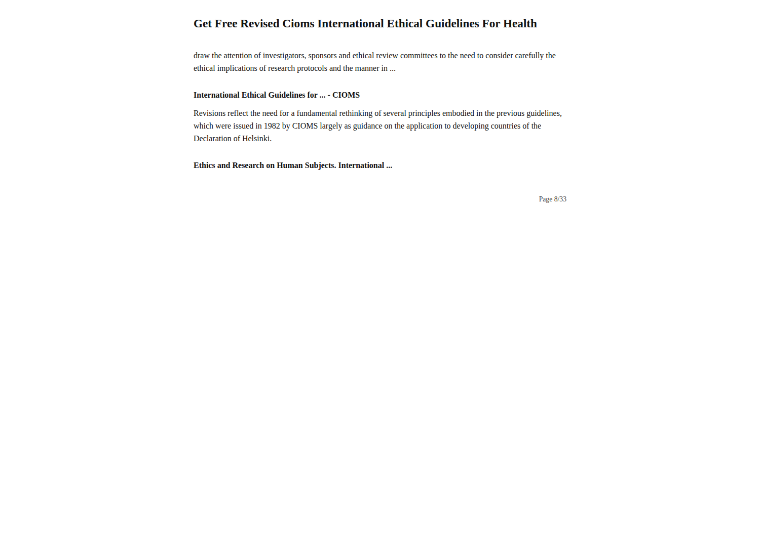Get Free Revised Cioms International Ethical Guidelines For Health
draw the attention of investigators, sponsors and ethical review committees to the need to consider carefully the ethical implications of research protocols and the manner in ...
International Ethical Guidelines for ... - CIOMS
Revisions reflect the need for a fundamental rethinking of several principles embodied in the previous guidelines, which were issued in 1982 by CIOMS largely as guidance on the application to developing countries of the Declaration of Helsinki.
Ethics and Research on Human Subjects. International ...
Page 8/33